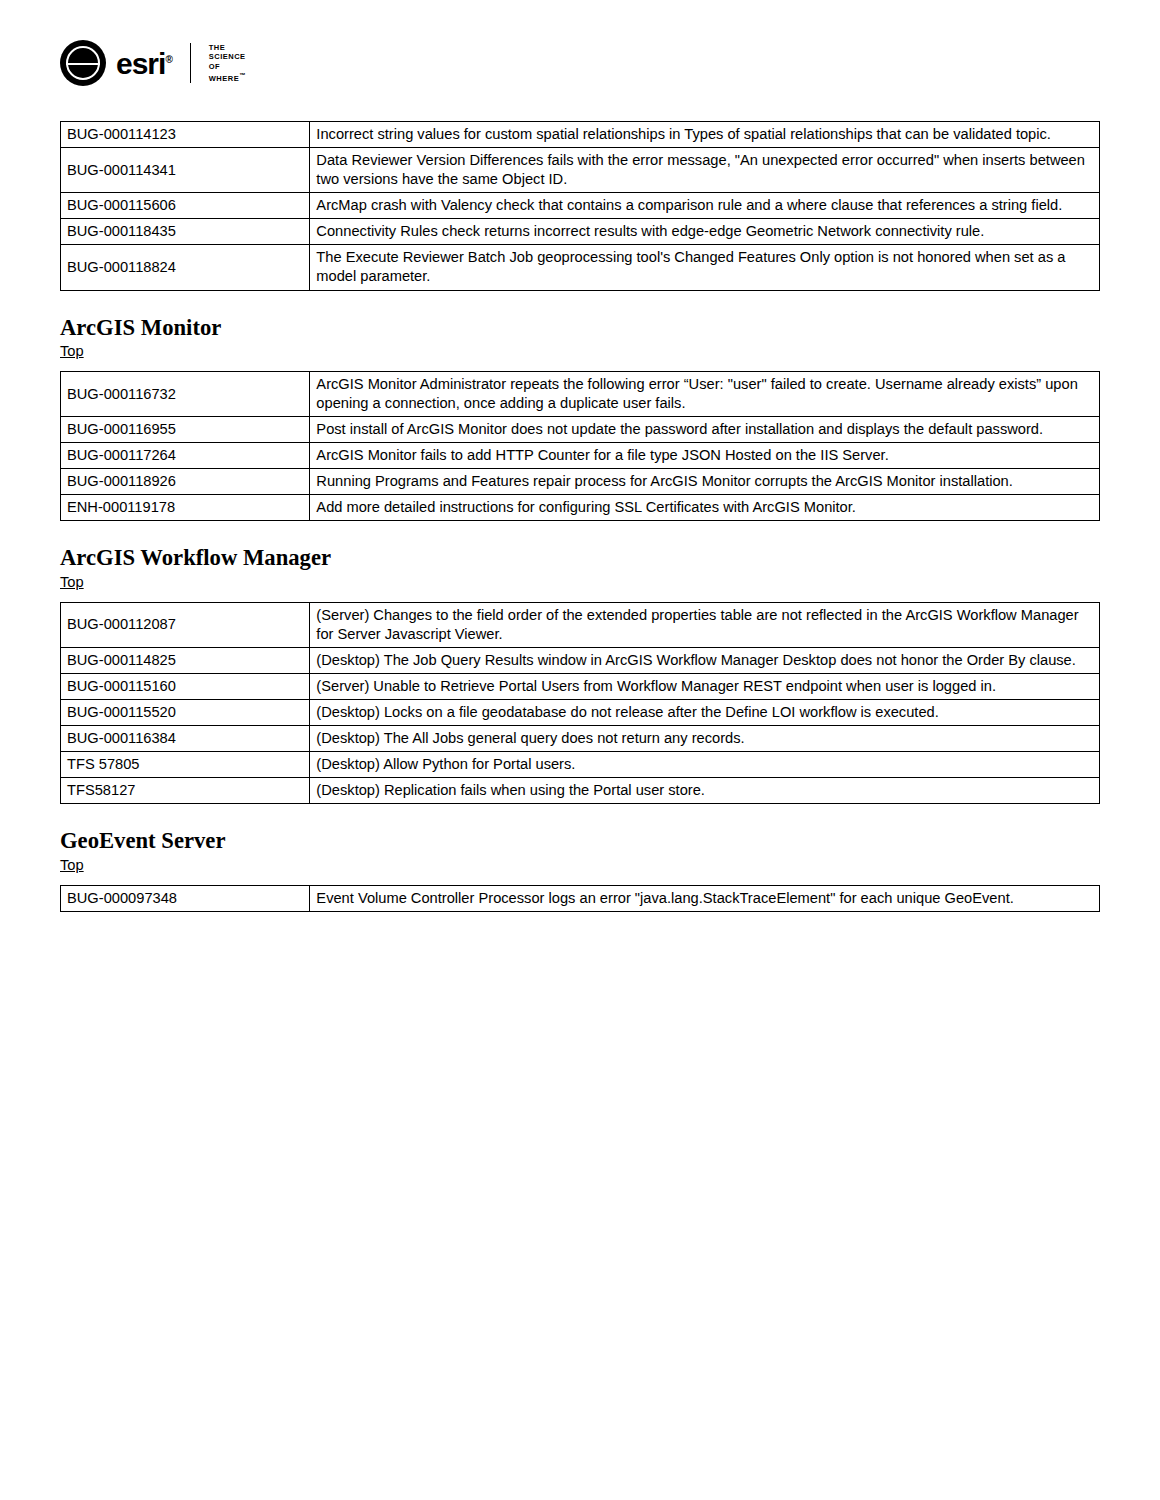esri® THE
SCIENCE
OF
WHERE™
| BUG-000114123 | Incorrect string values for custom spatial relationships in Types of spatial relationships that can be validated topic. |
| BUG-000114341 | Data Reviewer Version Differences fails with the error message, "An unexpected error occurred" when inserts between two versions have the same Object ID. |
| BUG-000115606 | ArcMap crash with Valency check that contains a comparison rule and a where clause that references a string field. |
| BUG-000118435 | Connectivity Rules check returns incorrect results with edge-edge Geometric Network connectivity rule. |
| BUG-000118824 | The Execute Reviewer Batch Job geoprocessing tool's Changed Features Only option is not honored when set as a model parameter. |
ArcGIS Monitor
Top
| BUG-000116732 | ArcGIS Monitor Administrator repeats the following error “User: "user" failed to create. Username already exists” upon opening a connection, once adding a duplicate user fails. |
| BUG-000116955 | Post install of ArcGIS Monitor does not update the password after installation and displays the default password. |
| BUG-000117264 | ArcGIS Monitor fails to add HTTP Counter for a file type JSON Hosted on the IIS Server. |
| BUG-000118926 | Running Programs and Features repair process for ArcGIS Monitor corrupts the ArcGIS Monitor installation. |
| ENH-000119178 | Add more detailed instructions for configuring SSL Certificates with ArcGIS Monitor. |
ArcGIS Workflow Manager
Top
| BUG-000112087 | (Server) Changes to the field order of the extended properties table are not reflected in the ArcGIS Workflow Manager for Server Javascript Viewer. |
| BUG-000114825 | (Desktop) The Job Query Results window in ArcGIS Workflow Manager Desktop does not honor the Order By clause. |
| BUG-000115160 | (Server) Unable to Retrieve Portal Users from Workflow Manager REST endpoint when user is logged in. |
| BUG-000115520 | (Desktop) Locks on a file geodatabase do not release after the Define LOI workflow is executed. |
| BUG-000116384 | (Desktop) The All Jobs general query does not return any records. |
| TFS 57805 | (Desktop) Allow Python for Portal users. |
| TFS58127 | (Desktop) Replication fails when using the Portal user store. |
GeoEvent Server
Top
| BUG-000097348 | Event Volume Controller Processor logs an error "java.lang.StackTraceElement" for each unique GeoEvent. |